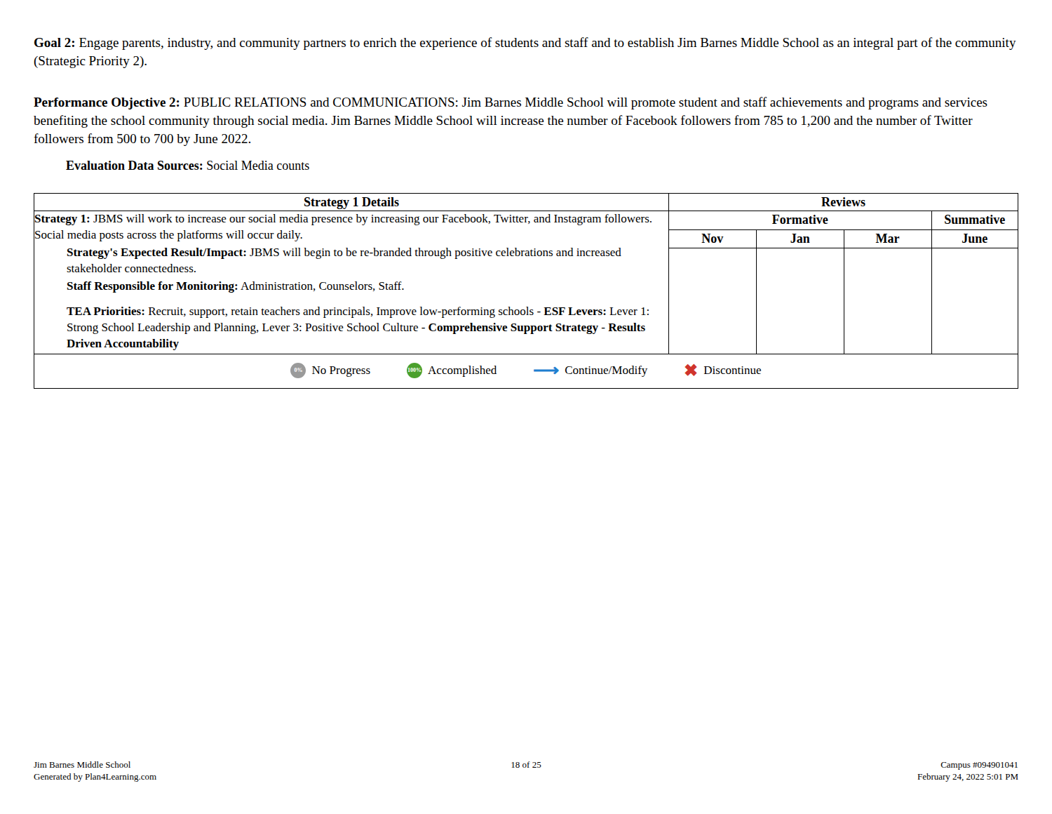Goal 2: Engage parents, industry, and community partners to enrich the experience of students and staff and to establish Jim Barnes Middle School as an integral part of the community (Strategic Priority 2).
Performance Objective 2: PUBLIC RELATIONS and COMMUNICATIONS: Jim Barnes Middle School will promote student and staff achievements and programs and services benefiting the school community through social media. Jim Barnes Middle School will increase the number of Facebook followers from 785 to 1,200 and the number of Twitter followers from 500 to 700 by June 2022.
Evaluation Data Sources: Social Media counts
| Strategy 1 Details | Reviews |
| Strategy 1: JBMS will work to increase our social media presence by increasing our Facebook, Twitter, and Instagram followers. Social media posts across the platforms will occur daily. Strategy's Expected Result/Impact: JBMS will begin to be re-branded through positive celebrations and increased stakeholder connectedness. Staff Responsible for Monitoring: Administration, Counselors, Staff. TEA Priorities: Recruit, support, retain teachers and principals, Improve low-performing schools - ESF Levers: Lever 1: Strong School Leadership and Planning, Lever 3: Positive School Culture - Comprehensive Support Strategy - Results Driven Accountability | Formative | Summative |
| Nov | Jan | Mar | June |
| 0% No Progress 100% Accomplished ⟶ Continue/Modify ✖ Discontinue |
Jim Barnes Middle School
Generated by Plan4Learning.com
18 of 25
Campus #094901041
February 24, 2022 5:01 PM